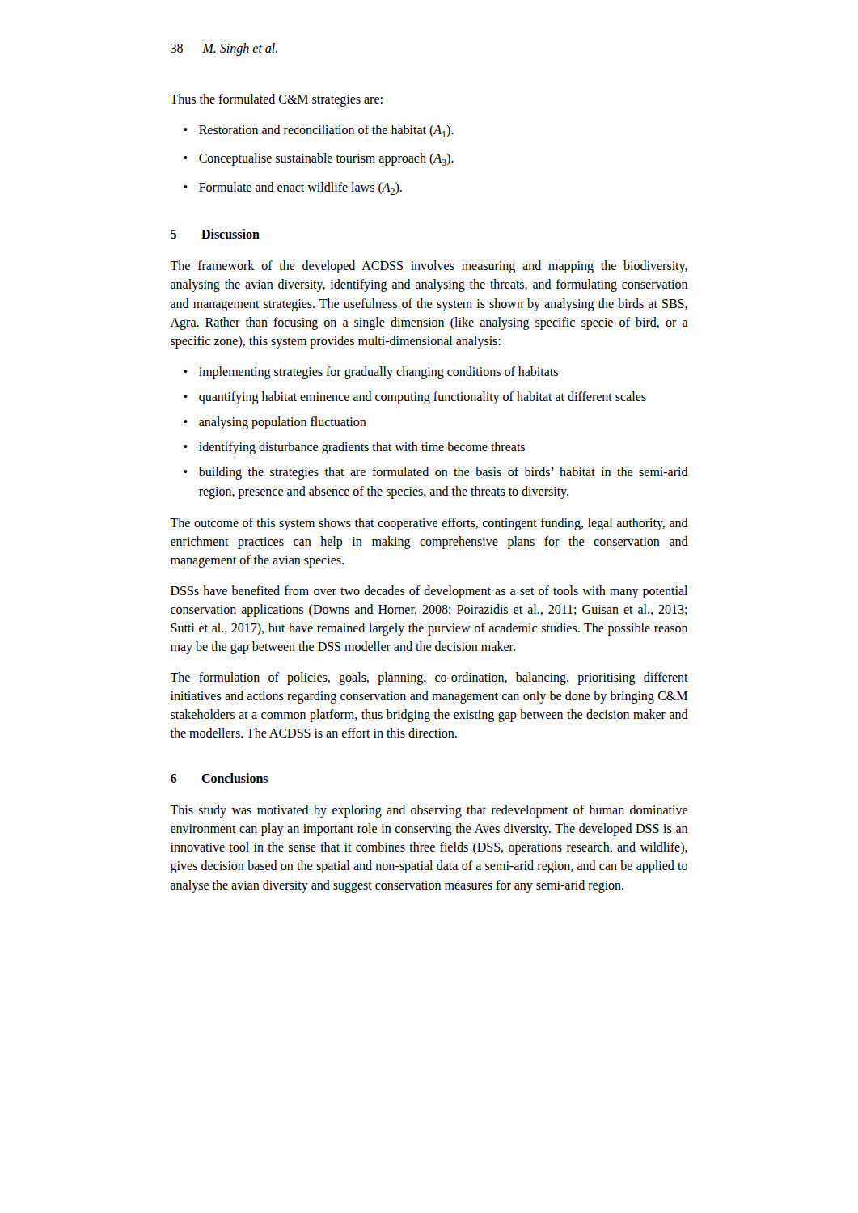38 M. Singh et al.
Thus the formulated C&M strategies are:
Restoration and reconciliation of the habitat (A1).
Conceptualise sustainable tourism approach (A3).
Formulate and enact wildlife laws (A2).
5 Discussion
The framework of the developed ACDSS involves measuring and mapping the biodiversity, analysing the avian diversity, identifying and analysing the threats, and formulating conservation and management strategies. The usefulness of the system is shown by analysing the birds at SBS, Agra. Rather than focusing on a single dimension (like analysing specific specie of bird, or a specific zone), this system provides multi-dimensional analysis:
implementing strategies for gradually changing conditions of habitats
quantifying habitat eminence and computing functionality of habitat at different scales
analysing population fluctuation
identifying disturbance gradients that with time become threats
building the strategies that are formulated on the basis of birds’ habitat in the semi-arid region, presence and absence of the species, and the threats to diversity.
The outcome of this system shows that cooperative efforts, contingent funding, legal authority, and enrichment practices can help in making comprehensive plans for the conservation and management of the avian species.
DSSs have benefited from over two decades of development as a set of tools with many potential conservation applications (Downs and Horner, 2008; Poirazidis et al., 2011; Guisan et al., 2013; Sutti et al., 2017), but have remained largely the purview of academic studies. The possible reason may be the gap between the DSS modeller and the decision maker.
The formulation of policies, goals, planning, co-ordination, balancing, prioritising different initiatives and actions regarding conservation and management can only be done by bringing C&M stakeholders at a common platform, thus bridging the existing gap between the decision maker and the modellers. The ACDSS is an effort in this direction.
6 Conclusions
This study was motivated by exploring and observing that redevelopment of human dominative environment can play an important role in conserving the Aves diversity. The developed DSS is an innovative tool in the sense that it combines three fields (DSS, operations research, and wildlife), gives decision based on the spatial and non-spatial data of a semi-arid region, and can be applied to analyse the avian diversity and suggest conservation measures for any semi-arid region.